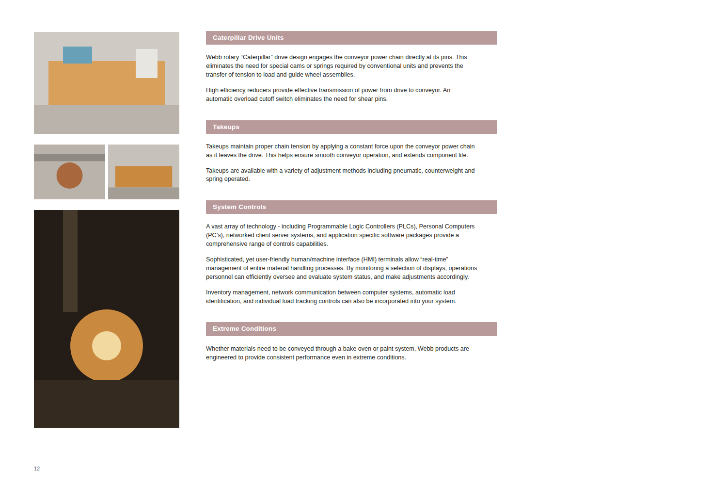Caterpillar Drive Units
Webb rotary “Caterpillar” drive design engages the conveyor power chain directly at its pins. This eliminates the need for special cams or springs required by conventional units and prevents the transfer of tension to load and guide wheel assemblies.
High efficiency reducers provide effective transmission of power from drive to conveyor. An automatic overload cutoff switch eliminates the need for shear pins.
Takeups
Takeups maintain proper chain tension by applying a constant force upon the conveyor power chain as it leaves the drive. This helps ensure smooth conveyor operation, and extends component life.
Takeups are available with a variety of adjustment methods including pneumatic, counterweight and spring operated.
System Controls
A vast array of technology - including Programmable Logic Controllers (PLCs), Personal Computers (PC’s), networked client server systems, and application specific software packages provide a comprehensive range of controls capabilities.
Sophisticated, yet user-friendly human/machine interface (HMI) terminals allow “real-time” management of entire material handling processes. By monitoring a selection of displays, operations personnel can efficiently oversee and evaluate system status, and make adjustments accordingly.
Inventory management, network communication between computer systems, automatic load identification, and individual load tracking controls can also be incorporated into your system.
Extreme Conditions
Whether materials need to be conveyed through a bake oven or paint system, Webb products are engineered to provide consistent performance even in extreme conditions.
12